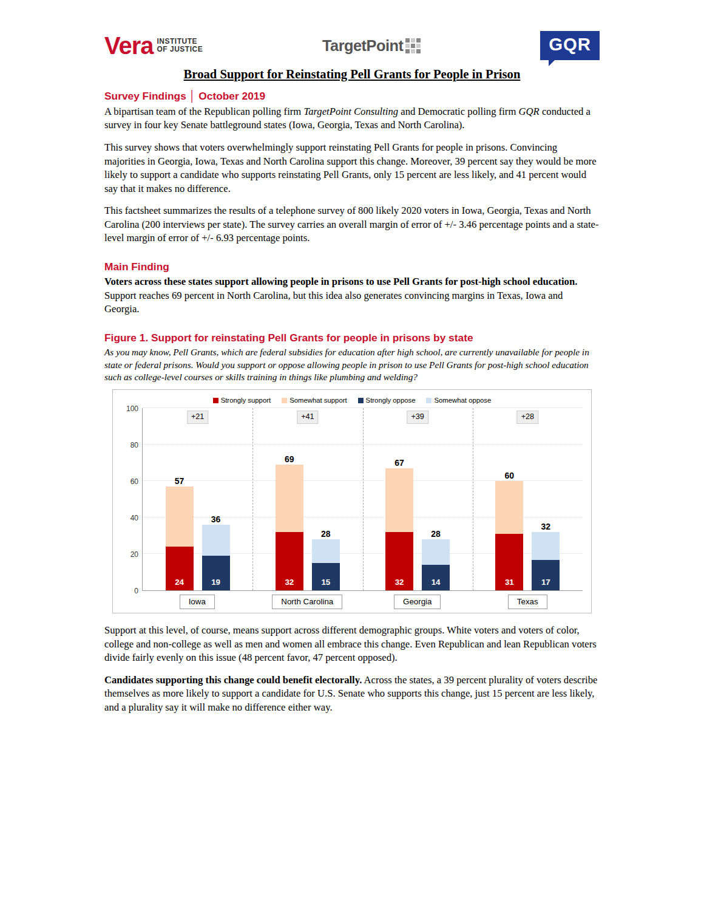Vera INSTITUTE
OF JUSTICE
TargetPoint
GQR
Broad Support for Reinstating Pell Grants for People in Prison
Survey Findings │ October 2019
A bipartisan team of the Republican polling firm TargetPoint Consulting and Democratic polling firm GQR conducted a survey in four key Senate battleground states (Iowa, Georgia, Texas and North Carolina).
This survey shows that voters overwhelmingly support reinstating Pell Grants for people in prisons. Convincing majorities in Georgia, Iowa, Texas and North Carolina support this change. Moreover, 39 percent say they would be more likely to support a candidate who supports reinstating Pell Grants, only 15 percent are less likely, and 41 percent would say that it makes no difference.
This factsheet summarizes the results of a telephone survey of 800 likely 2020 voters in Iowa, Georgia, Texas and North Carolina (200 interviews per state). The survey carries an overall margin of error of +/- 3.46 percentage points and a state-level margin of error of +/- 6.93 percentage points.
Main Finding
Voters across these states support allowing people in prisons to use Pell Grants for post-high school education. Support reaches 69 percent in North Carolina, but this idea also generates convincing margins in Texas, Iowa and Georgia.
Figure 1. Support for reinstating Pell Grants for people in prisons by state
As you may know, Pell Grants, which are federal subsidies for education after high school, are currently unavailable for people in state or federal prisons. Would you support or oppose allowing people in prison to use Pell Grants for post-high school education such as college-level courses or skills training in things like plumbing and welding?
Strongly support Somewhat support Strongly oppose Somewhat oppose
100
80
60
40
20
0
+21
57
24
36
19
+41
69
32
28
15
+39
67
32
28
14
+28
60
31
32
17
Iowa
North Carolina
Georgia
Texas
Support at this level, of course, means support across different demographic groups. White voters and voters of color, college and non-college as well as men and women all embrace this change. Even Republican and lean Republican voters divide fairly evenly on this issue (48 percent favor, 47 percent opposed).
Candidates supporting this change could benefit electorally. Across the states, a 39 percent plurality of voters describe themselves as more likely to support a candidate for U.S. Senate who supports this change, just 15 percent are less likely, and a plurality say it will make no difference either way.